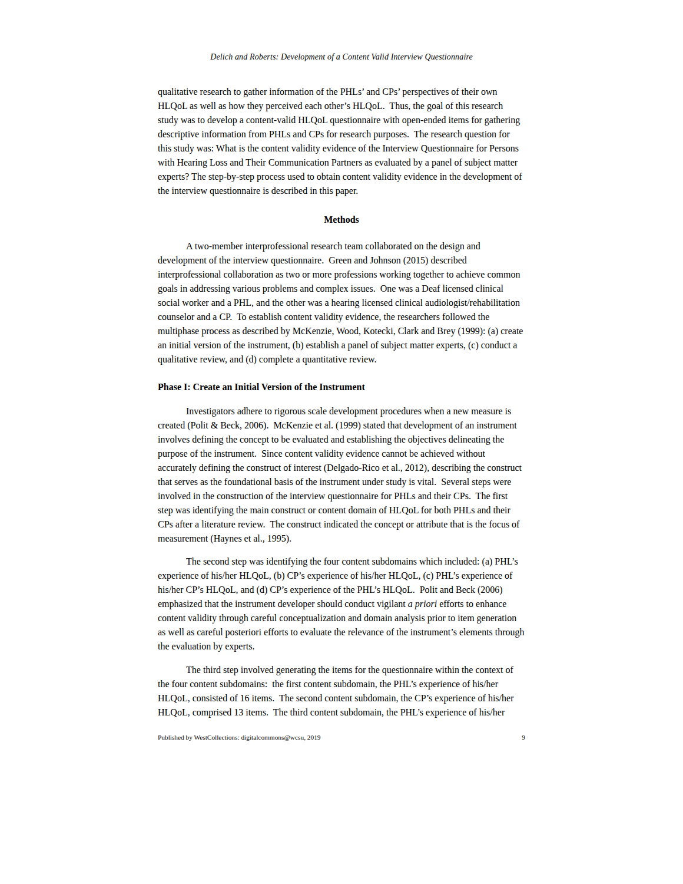Delich and Roberts: Development of a Content Valid Interview Questionnaire
qualitative research to gather information of the PHLs’ and CPs’ perspectives of their own HLQoL as well as how they perceived each other’s HLQoL. Thus, the goal of this research study was to develop a content-valid HLQoL questionnaire with open-ended items for gathering descriptive information from PHLs and CPs for research purposes. The research question for this study was: What is the content validity evidence of the Interview Questionnaire for Persons with Hearing Loss and Their Communication Partners as evaluated by a panel of subject matter experts? The step-by-step process used to obtain content validity evidence in the development of the interview questionnaire is described in this paper.
Methods
A two-member interprofessional research team collaborated on the design and development of the interview questionnaire. Green and Johnson (2015) described interprofessional collaboration as two or more professions working together to achieve common goals in addressing various problems and complex issues. One was a Deaf licensed clinical social worker and a PHL, and the other was a hearing licensed clinical audiologist/rehabilitation counselor and a CP. To establish content validity evidence, the researchers followed the multiphase process as described by McKenzie, Wood, Kotecki, Clark and Brey (1999): (a) create an initial version of the instrument, (b) establish a panel of subject matter experts, (c) conduct a qualitative review, and (d) complete a quantitative review.
Phase I: Create an Initial Version of the Instrument
Investigators adhere to rigorous scale development procedures when a new measure is created (Polit & Beck, 2006). McKenzie et al. (1999) stated that development of an instrument involves defining the concept to be evaluated and establishing the objectives delineating the purpose of the instrument. Since content validity evidence cannot be achieved without accurately defining the construct of interest (Delgado-Rico et al., 2012), describing the construct that serves as the foundational basis of the instrument under study is vital. Several steps were involved in the construction of the interview questionnaire for PHLs and their CPs. The first step was identifying the main construct or content domain of HLQoL for both PHLs and their CPs after a literature review. The construct indicated the concept or attribute that is the focus of measurement (Haynes et al., 1995).
The second step was identifying the four content subdomains which included: (a) PHL’s experience of his/her HLQoL, (b) CP’s experience of his/her HLQoL, (c) PHL’s experience of his/her CP’s HLQoL, and (d) CP’s experience of the PHL’s HLQoL. Polit and Beck (2006) emphasized that the instrument developer should conduct vigilant a priori efforts to enhance content validity through careful conceptualization and domain analysis prior to item generation as well as careful posteriori efforts to evaluate the relevance of the instrument’s elements through the evaluation by experts.
The third step involved generating the items for the questionnaire within the context of the four content subdomains: the first content subdomain, the PHL’s experience of his/her HLQoL, consisted of 16 items. The second content subdomain, the CP’s experience of his/her HLQoL, comprised 13 items. The third content subdomain, the PHL’s experience of his/her
Published by WestCollections: digitalcommons@wcsu, 2019 9